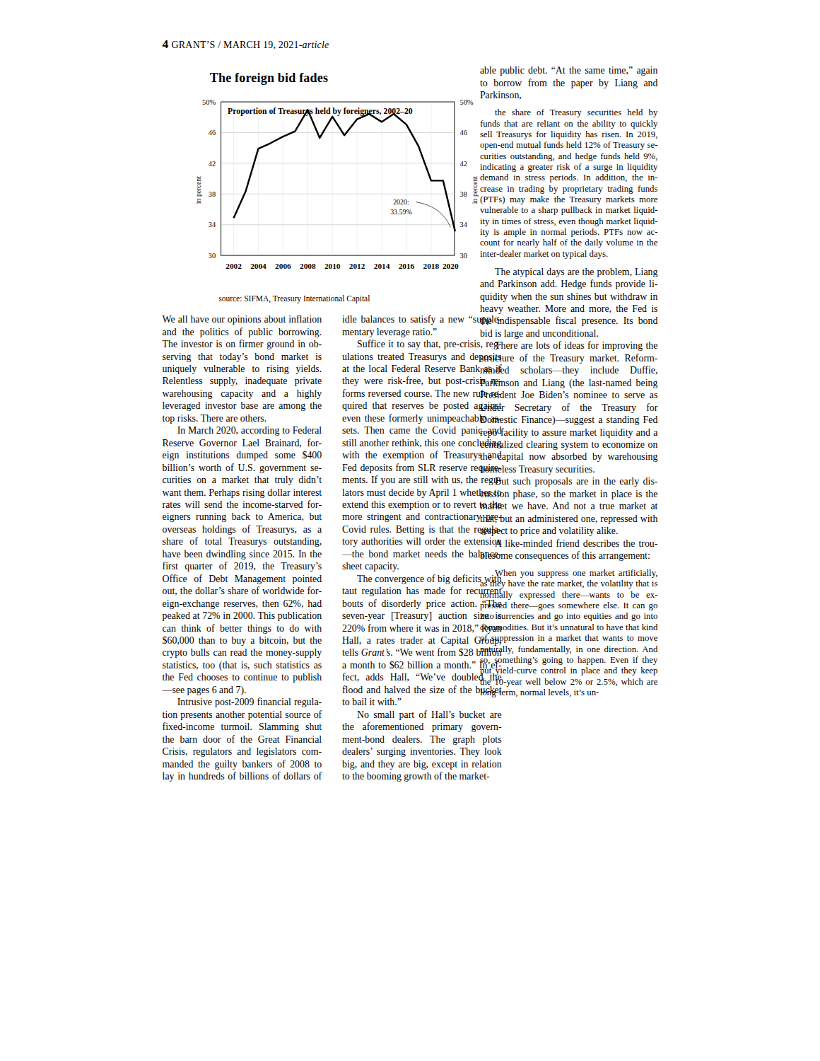4 GRANT’S / MARCH 19, 2021-article
The foreign bid fades
50% 46 42 38 34 30 50% 46 42 38 34 30 in percent in percent 2002 2004 2006 2008 2010 2012 2014 2016 2018 2020 Proportion of Treasurys held by foreigners, 2002–20 2020: 33.59%
source: SIFMA, Treasury International Capital
able public debt. “At the same time,” again to borrow from the paper by Liang and Parkinson,
the share of Treasury securities held by funds that are reliant on the ability to quickly sell Treasurys for liquidity has risen. In 2019, open-end mutual funds held 12% of Treasury securities outstanding, and hedge funds held 9%, indicating a greater risk of a surge in liquidity demand in stress periods. In addition, the increase in trading by proprietary trading funds (PTFs) may make the Treasury markets more vulnerable to a sharp pullback in market liquidity in times of stress, even though market liquidity is ample in normal periods. PTFs now account for nearly half of the daily volume in the inter-dealer market on typical days.
The atypical days are the problem, Liang and Parkinson add. Hedge funds provide liquidity when the sun shines but withdraw in heavy weather. More and more, the Fed is the indispensable fiscal presence. Its bond bid is large and unconditional.
There are lots of ideas for improving the structure of the Treasury market. Reform-minded scholars—they include Duffie, Parkinson and Liang (the last-named being President Joe Biden’s nominee to serve as Under Secretary of the Treasury for Domestic Finance)—suggest a standing Fed repo facility to assure market liquidity and a centralized clearing system to economize on the capital now absorbed by warehousing homeless Treasury securities.
But such proposals are in the early discussion phase, so the market in place is the market we have. And not a true market at that, but an administered one, repressed with respect to price and volatility alike.
A like-minded friend describes the troublesome consequences of this arrangement:
When you suppress one market artificially, as they have the rate market, the volatility that is normally expressed there—wants to be expressed there—goes somewhere else. It can go into currencies and go into equities and go into commodities. But it’s unnatural to have that kind of suppression in a market that wants to move naturally, fundamentally, in one direction. And so, something’s going to happen. Even if they put yield-curve control in place and they keep the 10-year well below 2% or 2.5%, which are long-term, normal levels, it’s un-
We all have our opinions about inflation and the politics of public borrowing. The investor is on firmer ground in observing that today’s bond market is uniquely vulnerable to rising yields. Relentless supply, inadequate private warehousing capacity and a highly leveraged investor base are among the top risks. There are others.
In March 2020, according to Federal Reserve Governor Lael Brainard, foreign institutions dumped some $400 billion’s worth of U.S. government securities on a market that truly didn’t want them. Perhaps rising dollar interest rates will send the income-starved foreigners running back to America, but overseas holdings of Treasurys, as a share of total Treasurys outstanding, have been dwindling since 2015. In the first quarter of 2019, the Treasury’s Office of Debt Management pointed out, the dollar’s share of worldwide foreign-exchange reserves, then 62%, had peaked at 72% in 2000. This publication can think of better things to do with $60,000 than to buy a bitcoin, but the crypto bulls can read the money-supply statistics, too (that is, such statistics as the Fed chooses to continue to publish—see pages 6 and 7).
Intrusive post-2009 financial regulation presents another potential source of fixed-income turmoil. Slamming shut the barn door of the Great Financial Crisis, regulators and legislators commanded the guilty bankers of 2008 to lay in hundreds of billions of dollars of idle balances to satisfy a new “supplementary leverage ratio.”
Suffice it to say that, pre-crisis, regulations treated Treasurys and deposits at the local Federal Reserve Bank as if they were risk-free, but post-crisis reforms reversed course. The new rule required that reserves be posted against even these formerly unimpeachable assets. Then came the Covid panic and still another rethink, this one concluding with the exemption of Treasurys and Fed deposits from SLR reserve requirements. If you are still with us, the regulators must decide by April 1 whether to extend this exemption or to revert to the more stringent and contractionary pre-Covid rules. Betting is that the regulatory authorities will order the extension—the bond market needs the balance-sheet capacity.
The convergence of big deficits with taut regulation has made for recurrent bouts of disorderly price action. “The seven-year [Treasury] auction size is 220% from where it was in 2018,” Ryan Hall, a rates trader at Capital Group, tells Grant’s. “We went from $28 billion a month to $62 billion a month.” In effect, adds Hall, “We’ve doubled the flood and halved the size of the bucket to bail it with.”
No small part of Hall’s bucket are the aforementioned primary government-bond dealers. The graph plots dealers’ surging inventories. They look big, and they are big, except in relation to the booming growth of the market-